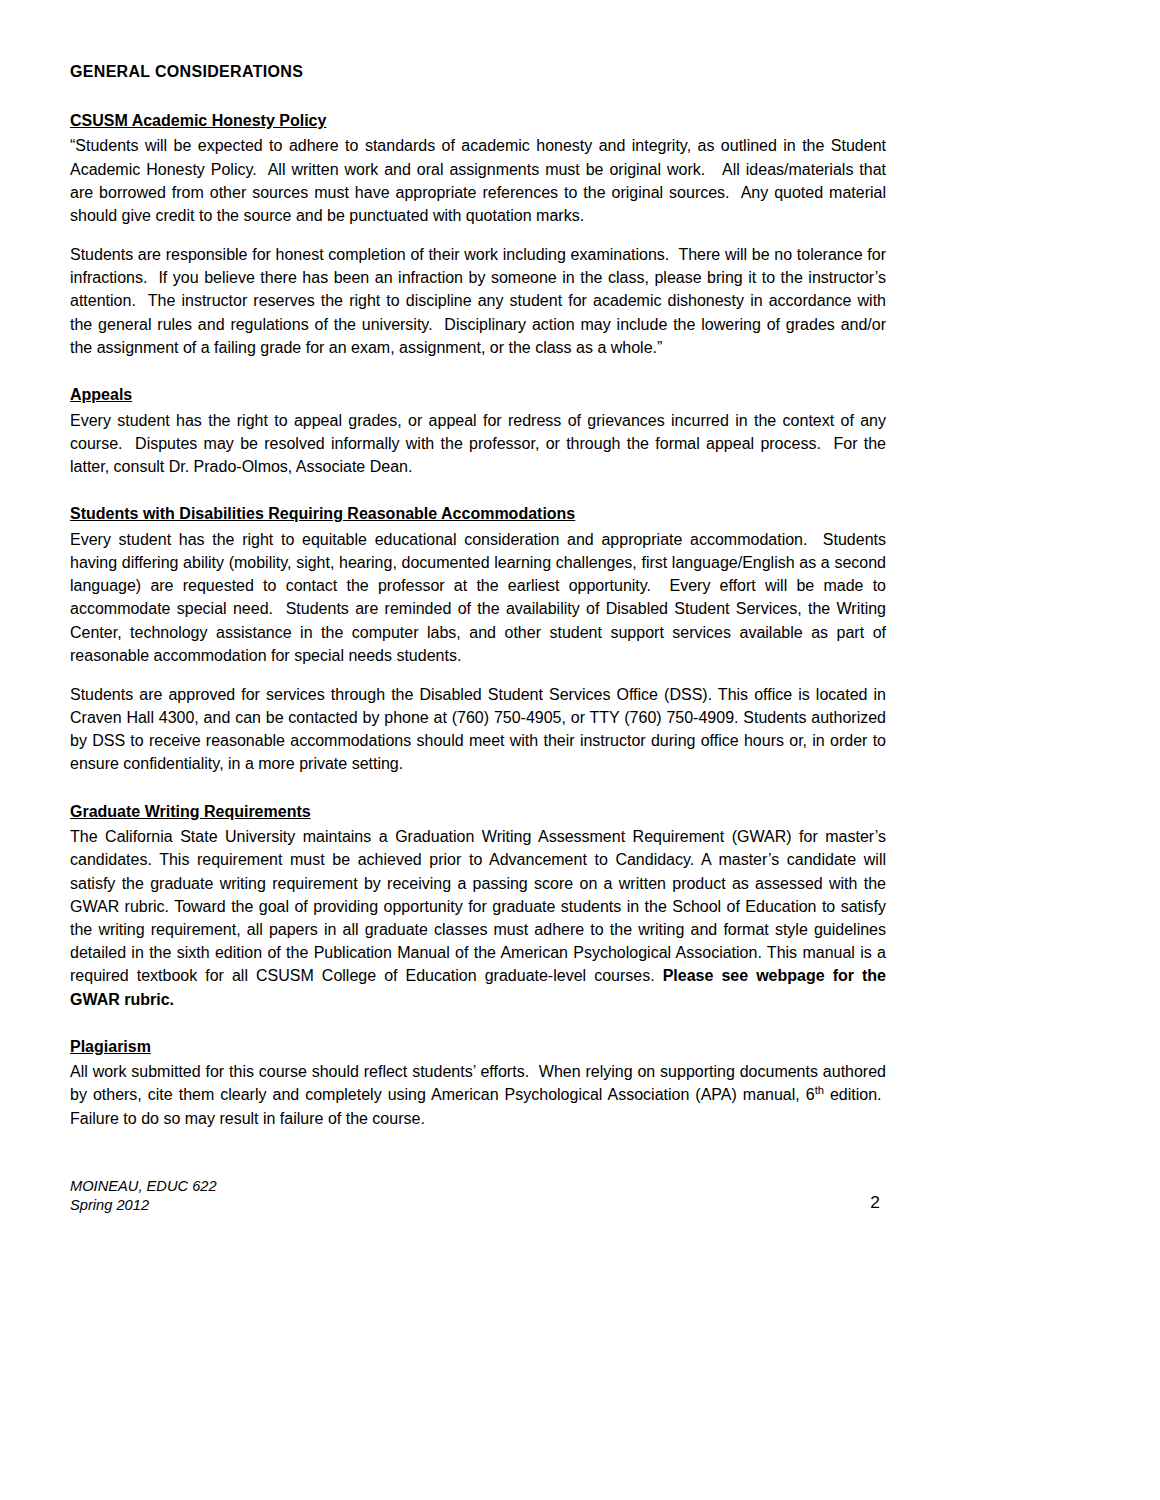GENERAL CONSIDERATIONS
CSUSM Academic Honesty Policy
“Students will be expected to adhere to standards of academic honesty and integrity, as outlined in the Student Academic Honesty Policy. All written work and oral assignments must be original work. All ideas/materials that are borrowed from other sources must have appropriate references to the original sources. Any quoted material should give credit to the source and be punctuated with quotation marks.
Students are responsible for honest completion of their work including examinations. There will be no tolerance for infractions. If you believe there has been an infraction by someone in the class, please bring it to the instructor’s attention. The instructor reserves the right to discipline any student for academic dishonesty in accordance with the general rules and regulations of the university. Disciplinary action may include the lowering of grades and/or the assignment of a failing grade for an exam, assignment, or the class as a whole.”
Appeals
Every student has the right to appeal grades, or appeal for redress of grievances incurred in the context of any course. Disputes may be resolved informally with the professor, or through the formal appeal process. For the latter, consult Dr. Prado-Olmos, Associate Dean.
Students with Disabilities Requiring Reasonable Accommodations
Every student has the right to equitable educational consideration and appropriate accommodation. Students having differing ability (mobility, sight, hearing, documented learning challenges, first language/English as a second language) are requested to contact the professor at the earliest opportunity. Every effort will be made to accommodate special need. Students are reminded of the availability of Disabled Student Services, the Writing Center, technology assistance in the computer labs, and other student support services available as part of reasonable accommodation for special needs students.
Students are approved for services through the Disabled Student Services Office (DSS). This office is located in Craven Hall 4300, and can be contacted by phone at (760) 750-4905, or TTY (760) 750-4909. Students authorized by DSS to receive reasonable accommodations should meet with their instructor during office hours or, in order to ensure confidentiality, in a more private setting.
Graduate Writing Requirements
The California State University maintains a Graduation Writing Assessment Requirement (GWAR) for master’s candidates. This requirement must be achieved prior to Advancement to Candidacy. A master’s candidate will satisfy the graduate writing requirement by receiving a passing score on a written product as assessed with the GWAR rubric. Toward the goal of providing opportunity for graduate students in the School of Education to satisfy the writing requirement, all papers in all graduate classes must adhere to the writing and format style guidelines detailed in the sixth edition of the Publication Manual of the American Psychological Association. This manual is a required textbook for all CSUSM College of Education graduate-level courses. Please see webpage for the GWAR rubric.
Plagiarism
All work submitted for this course should reflect students’ efforts. When relying on supporting documents authored by others, cite them clearly and completely using American Psychological Association (APA) manual, 6th edition. Failure to do so may result in failure of the course.
MOINEAU, EDUC 622
Spring 2012
2